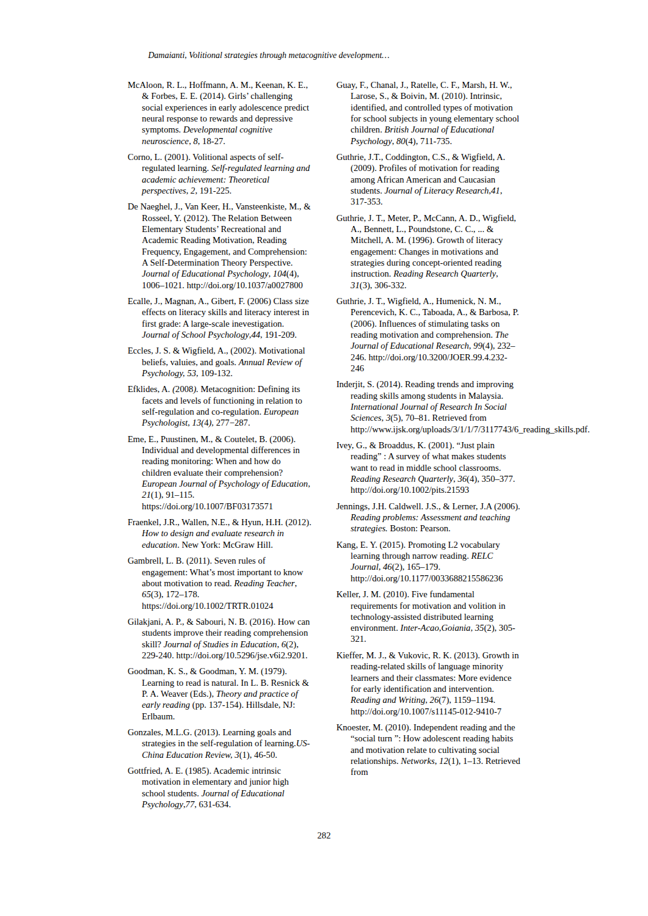Damaianti, Volitional strategies through metacognitive development…
McAloon, R. L., Hoffmann, A. M., Keenan, K. E., & Forbes, E. E. (2014). Girls’ challenging social experiences in early adolescence predict neural response to rewards and depressive symptoms. Developmental cognitive neuroscience, 8, 18-27.
Corno, L. (2001). Volitional aspects of self-regulated learning. Self-regulated learning and academic achievement: Theoretical perspectives, 2, 191-225.
De Naeghel, J., Van Keer, H., Vansteenkiste, M., & Rosseel, Y. (2012). The Relation Between Elementary Students’ Recreational and Academic Reading Motivation, Reading Frequency, Engagement, and Comprehension: A Self-Determination Theory Perspective. Journal of Educational Psychology, 104(4), 1006–1021. http://doi.org/10.1037/a0027800
Ecalle, J., Magnan, A., Gibert, F. (2006) Class size effects on literacy skills and literacy interest in first grade: A large-scale inevestigation. Journal of School Psychology,44, 191-209.
Eccles, J. S. & Wigfield, A., (2002). Motivational beliefs, valuies, and goals. Annual Review of Psychology, 53, 109-132.
Efklides, A. (2008). Metacognition: Defining its facets and levels of functioning in relation to self-regulation and co-regulation. European Psychologist, 13(4), 277−287.
Eme, E., Puustinen, M., & Coutelet, B. (2006). Individual and developmental differences in reading monitoring: When and how do children evaluate their comprehension? European Journal of Psychology of Education, 21(1), 91–115. https://doi.org/10.1007/BF03173571
Fraenkel, J.R., Wallen, N.E., & Hyun, H.H. (2012). How to design and evaluate research in education. New York: McGraw Hill.
Gambrell, L. B. (2011). Seven rules of engagement: What’s most important to know about motivation to read. Reading Teacher, 65(3), 172–178. https://doi.org/10.1002/TRTR.01024
Gilakjani, A. P., & Sabouri, N. B. (2016). How can students improve their reading comprehension skill? Journal of Studies in Education, 6(2), 229-240. http://doi.org/10.5296/jse.v6i2.9201.
Goodman, K. S., & Goodman, Y. M. (1979). Learning to read is natural. In L. B. Resnick & P. A. Weaver (Eds.), Theory and practice of early reading (pp. 137-154). Hillsdale, NJ: Erlbaum.
Gonzales, M.L.G. (2013). Learning goals and strategies in the self-regulation of learning.US-China Education Review, 3(1), 46-50.
Gottfried, A. E. (1985). Academic intrinsic motivation in elementary and junior high school students. Journal of Educational Psychology,77, 631-634.
Guay, F., Chanal, J., Ratelle, C. F., Marsh, H. W., Larose, S., & Boivin, M. (2010). Intrinsic, identified, and controlled types of motivation for school subjects in young elementary school children. British Journal of Educational Psychology, 80(4), 711-735.
Guthrie, J.T., Coddington, C.S., & Wigfield, A. (2009). Profiles of motivation for reading among African American and Caucasian students. Journal of Literacy Research,41, 317-353.
Guthrie, J. T., Meter, P., McCann, A. D., Wigfield, A., Bennett, L., Poundstone, C. C., ... & Mitchell, A. M. (1996). Growth of literacy engagement: Changes in motivations and strategies during concept‐oriented reading instruction. Reading Research Quarterly, 31(3), 306-332.
Guthrie, J. T., Wigfield, A., Humenick, N. M., Perencevich, K. C., Taboada, A., & Barbosa, P. (2006). Influences of stimulating tasks on reading motivation and comprehension. The Journal of Educational Research, 99(4), 232–246. http://doi.org/10.3200/JOER.99.4.232-246
Inderjit, S. (2014). Reading trends and improving reading skills among students in Malaysia. International Journal of Research In Social Sciences, 3(5), 70–81. Retrieved from http://www.ijsk.org/uploads/3/1/1/7/3117743/6_reading_skills.pdf.
Ivey, G., & Broaddus, K. (2001). “Just plain reading” : A survey of what makes students want to read in middle school classrooms. Reading Research Quarterly, 36(4), 350–377. http://doi.org/10.1002/pits.21593
Jennings, J.H. Caldwell. J.S., & Lerner, J.A (2006). Reading problems: Assessment and teaching strategies. Boston: Pearson.
Kang, E. Y. (2015). Promoting L2 vocabulary learning through narrow reading. RELC Journal, 46(2), 165–179. http://doi.org/10.1177/0033688215586236
Keller, J. M. (2010). Five fundamental requirements for motivation and volition in technology-assisted distributed learning environment. Inter-Acao,Goiania, 35(2), 305-321.
Kieffer, M. J., & Vukovic, R. K. (2013). Growth in reading-related skills of language minority learners and their classmates: More evidence for early identification and intervention. Reading and Writing, 26(7), 1159–1194. http://doi.org/10.1007/s11145-012-9410-7
Knoester, M. (2010). Independent reading and the “social turn ”: How adolescent reading habits and motivation relate to cultivating social relationships. Networks, 12(1), 1–13. Retrieved from
282